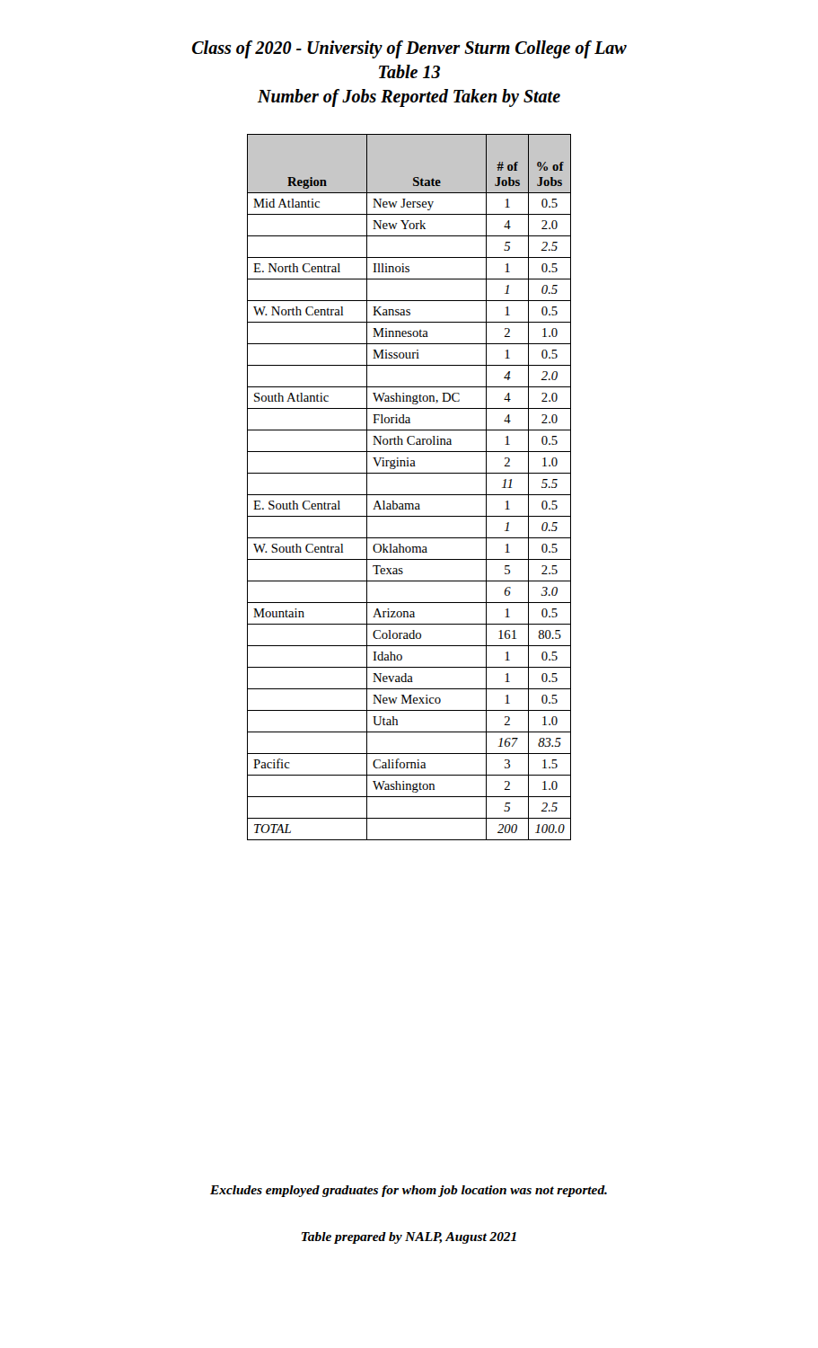Class of 2020 - University of Denver Sturm College of Law
Table 13
Number of Jobs Reported Taken by State
| Region | State | # of Jobs | % of Jobs |
| --- | --- | --- | --- |
| Mid Atlantic | New Jersey | 1 | 0.5 |
| | New York | 4 | 2.0 |
| | | 5 | 2.5 |
| E. North Central | Illinois | 1 | 0.5 |
| | | 1 | 0.5 |
| W. North Central | Kansas | 1 | 0.5 |
| | Minnesota | 2 | 1.0 |
| | Missouri | 1 | 0.5 |
| | | 4 | 2.0 |
| South Atlantic | Washington, DC | 4 | 2.0 |
| | Florida | 4 | 2.0 |
| | North Carolina | 1 | 0.5 |
| | Virginia | 2 | 1.0 |
| | | 11 | 5.5 |
| E. South Central | Alabama | 1 | 0.5 |
| | | 1 | 0.5 |
| W. South Central | Oklahoma | 1 | 0.5 |
| | Texas | 5 | 2.5 |
| | | 6 | 3.0 |
| Mountain | Arizona | 1 | 0.5 |
| | Colorado | 161 | 80.5 |
| | Idaho | 1 | 0.5 |
| | Nevada | 1 | 0.5 |
| | New Mexico | 1 | 0.5 |
| | Utah | 2 | 1.0 |
| | | 167 | 83.5 |
| Pacific | California | 3 | 1.5 |
| | Washington | 2 | 1.0 |
| | | 5 | 2.5 |
| TOTAL | | 200 | 100.0 |
Excludes employed graduates for whom job location was not reported.
Table prepared by NALP, August 2021